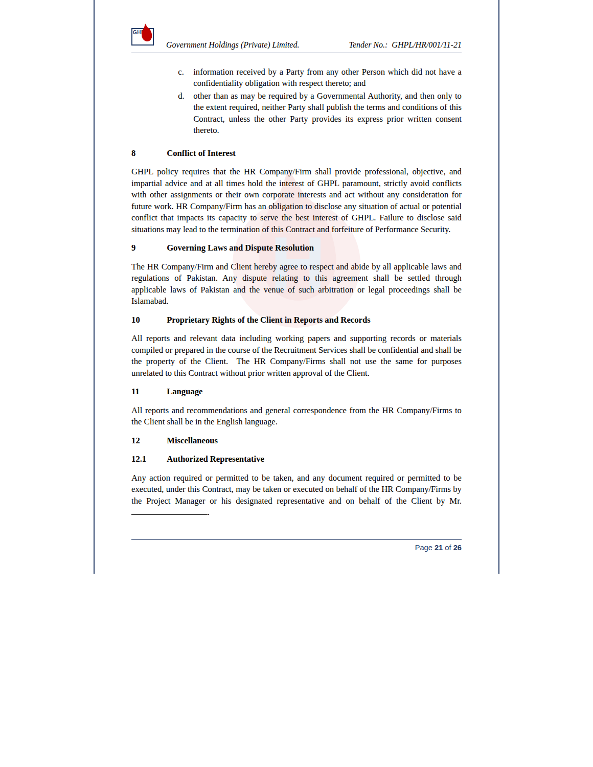H
GHPL
Government Holdings (Private) Limited. Tender No.: GHPL/HR/001/11-21
c. information received by a Party from any other Person which did not have a confidentiality obligation with respect thereto; and
d. other than as may be required by a Governmental Authority, and then only to the extent required, neither Party shall publish the terms and conditions of this Contract, unless the other Party provides its express prior written consent thereto.
8 Conflict of Interest
GHPL policy requires that the HR Company/Firm shall provide professional, objective, and impartial advice and at all times hold the interest of GHPL paramount, strictly avoid conflicts with other assignments or their own corporate interests and act without any consideration for future work. HR Company/Firm has an obligation to disclose any situation of actual or potential conflict that impacts its capacity to serve the best interest of GHPL. Failure to disclose said situations may lead to the termination of this Contract and forfeiture of Performance Security.
9 Governing Laws and Dispute Resolution
The HR Company/Firm and Client hereby agree to respect and abide by all applicable laws and regulations of Pakistan. Any dispute relating to this agreement shall be settled through applicable laws of Pakistan and the venue of such arbitration or legal proceedings shall be Islamabad.
10 Proprietary Rights of the Client in Reports and Records
All reports and relevant data including working papers and supporting records or materials compiled or prepared in the course of the Recruitment Services shall be confidential and shall be the property of the Client. The HR Company/Firms shall not use the same for purposes unrelated to this Contract without prior written approval of the Client.
11 Language
All reports and recommendations and general correspondence from the HR Company/Firms to the Client shall be in the English language.
12 Miscellaneous
12.1 Authorized Representative
Any action required or permitted to be taken, and any document required or permitted to be executed, under this Contract, may be taken or executed on behalf of the HR Company/Firms by the Project Manager or his designated representative and on behalf of the Client by Mr. .
Page 21 of 26